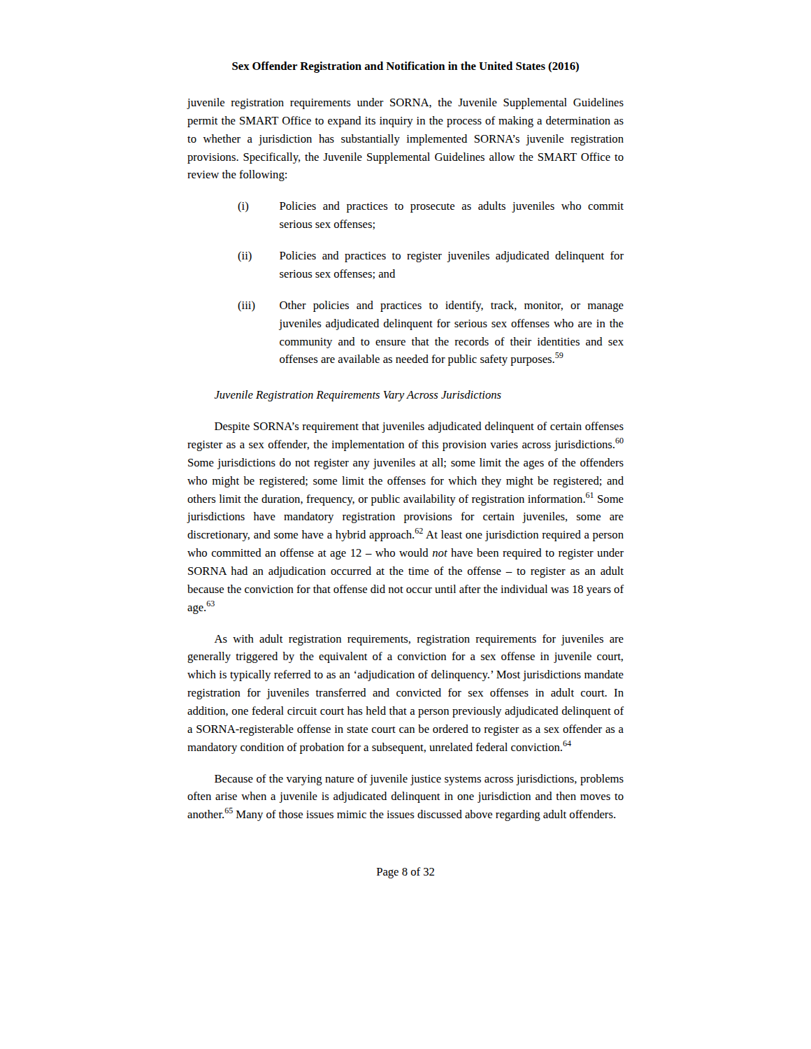Sex Offender Registration and Notification in the United States (2016)
juvenile registration requirements under SORNA, the Juvenile Supplemental Guidelines permit the SMART Office to expand its inquiry in the process of making a determination as to whether a jurisdiction has substantially implemented SORNA’s juvenile registration provisions. Specifically, the Juvenile Supplemental Guidelines allow the SMART Office to review the following:
(i) Policies and practices to prosecute as adults juveniles who commit serious sex offenses;
(ii) Policies and practices to register juveniles adjudicated delinquent for serious sex offenses; and
(iii) Other policies and practices to identify, track, monitor, or manage juveniles adjudicated delinquent for serious sex offenses who are in the community and to ensure that the records of their identities and sex offenses are available as needed for public safety purposes.59
Juvenile Registration Requirements Vary Across Jurisdictions
Despite SORNA’s requirement that juveniles adjudicated delinquent of certain offenses register as a sex offender, the implementation of this provision varies across jurisdictions.60 Some jurisdictions do not register any juveniles at all; some limit the ages of the offenders who might be registered; some limit the offenses for which they might be registered; and others limit the duration, frequency, or public availability of registration information.61 Some jurisdictions have mandatory registration provisions for certain juveniles, some are discretionary, and some have a hybrid approach.62 At least one jurisdiction required a person who committed an offense at age 12 – who would not have been required to register under SORNA had an adjudication occurred at the time of the offense – to register as an adult because the conviction for that offense did not occur until after the individual was 18 years of age.63
As with adult registration requirements, registration requirements for juveniles are generally triggered by the equivalent of a conviction for a sex offense in juvenile court, which is typically referred to as an ‘adjudication of delinquency.’ Most jurisdictions mandate registration for juveniles transferred and convicted for sex offenses in adult court. In addition, one federal circuit court has held that a person previously adjudicated delinquent of a SORNA-registerable offense in state court can be ordered to register as a sex offender as a mandatory condition of probation for a subsequent, unrelated federal conviction.64
Because of the varying nature of juvenile justice systems across jurisdictions, problems often arise when a juvenile is adjudicated delinquent in one jurisdiction and then moves to another.65 Many of those issues mimic the issues discussed above regarding adult offenders.
Page 8 of 32